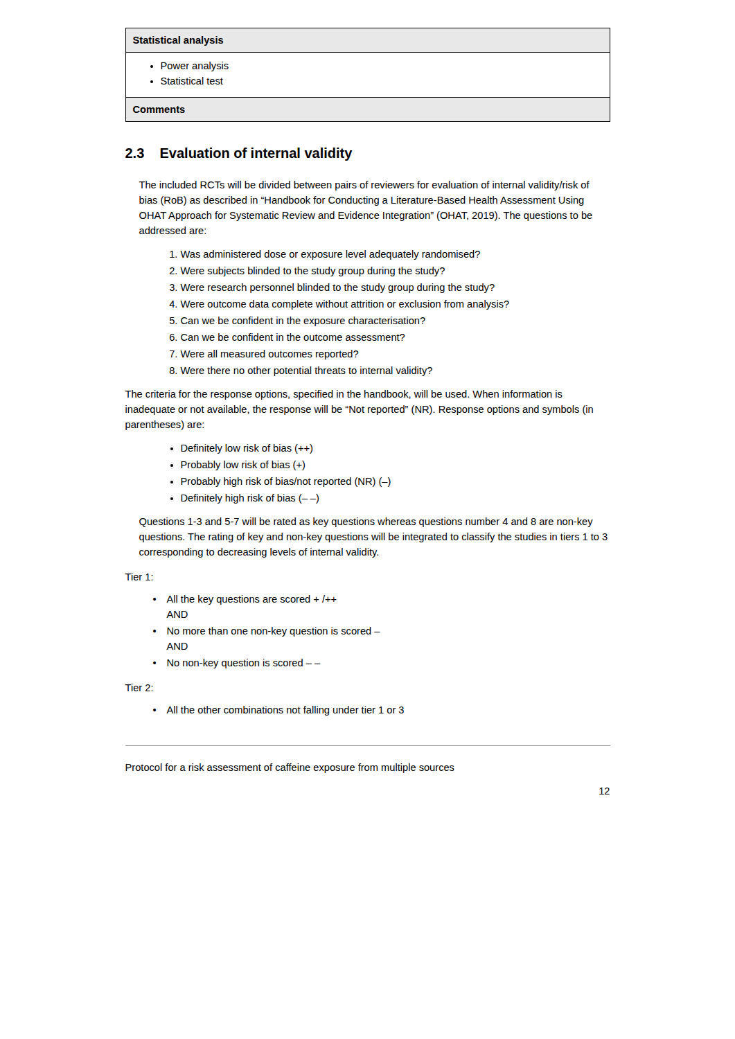Statistical analysis
Power analysis
Statistical test
Comments
2.3 Evaluation of internal validity
The included RCTs will be divided between pairs of reviewers for evaluation of internal validity/risk of bias (RoB) as described in “Handbook for Conducting a Literature-Based Health Assessment Using OHAT Approach for Systematic Review and Evidence Integration” (OHAT, 2019). The questions to be addressed are:
Was administered dose or exposure level adequately randomised?
Were subjects blinded to the study group during the study?
Were research personnel blinded to the study group during the study?
Were outcome data complete without attrition or exclusion from analysis?
Can we be confident in the exposure characterisation?
Can we be confident in the outcome assessment?
Were all measured outcomes reported?
Were there no other potential threats to internal validity?
The criteria for the response options, specified in the handbook, will be used. When information is inadequate or not available, the response will be “Not reported” (NR). Response options and symbols (in parentheses) are:
Definitely low risk of bias (++)
Probably low risk of bias (+)
Probably high risk of bias/not reported (NR) (–)
Definitely high risk of bias (– –)
Questions 1-3 and 5-7 will be rated as key questions whereas questions number 4 and 8 are non-key questions. The rating of key and non-key questions will be integrated to classify the studies in tiers 1 to 3 corresponding to decreasing levels of internal validity.
Tier 1:
All the key questions are scored + /++
AND
No more than one non-key question is scored –
AND
No non-key question is scored – –
Tier 2:
All the other combinations not falling under tier 1 or 3
Protocol for a risk assessment of caffeine exposure from multiple sources
12